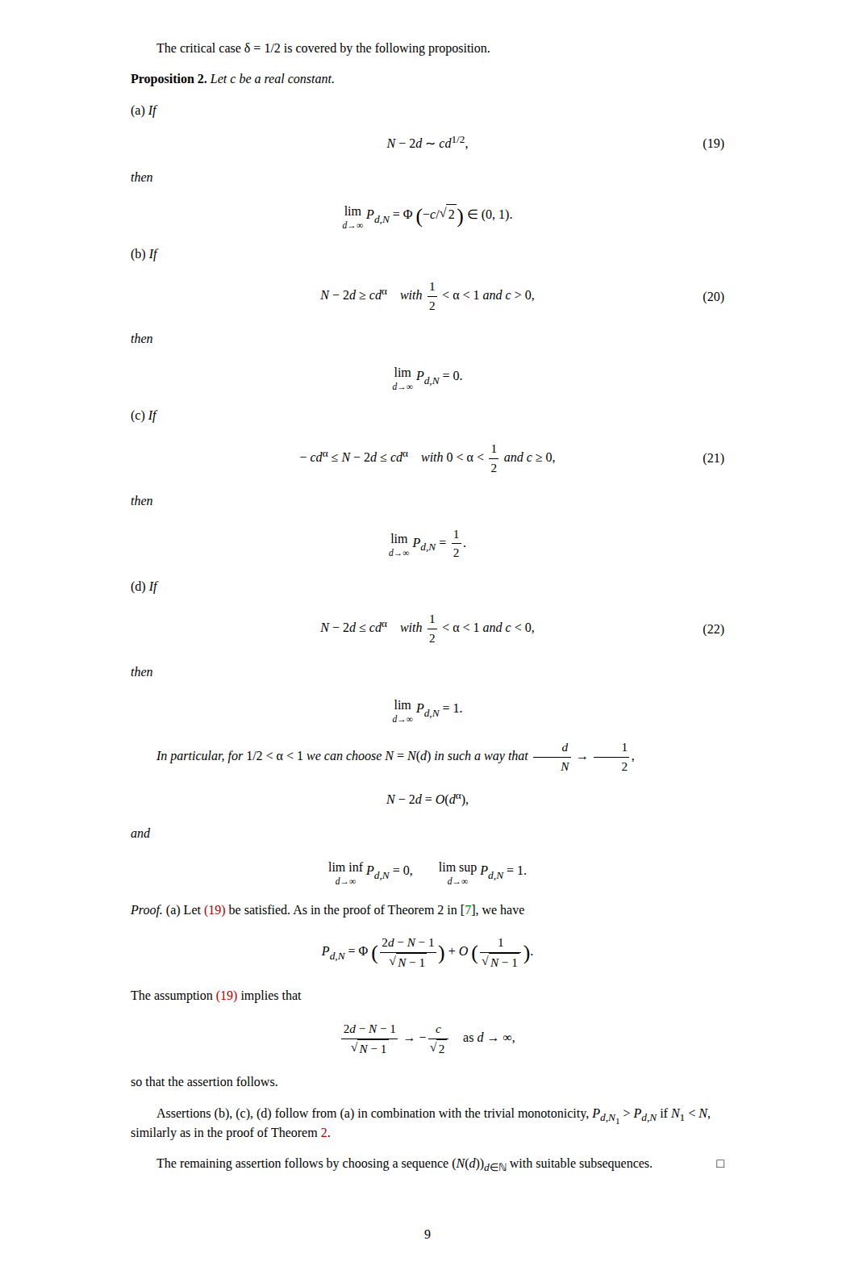The critical case δ = 1/2 is covered by the following proposition.
Proposition 2. Let c be a real constant.
(a) If
N − 2d ∼ cd1/2, (19)
then
lim d→∞Pd,N = Φ (−c/2) ∈ (0, 1).
(b) If
N − 2d ≥ cdα with 12 < α < 1 and c > 0, (20)
then
lim d→∞Pd,N = 0.
(c) If
− cdα ≤ N − 2d ≤ cdα with 0 < α < 12 and c ≥ 0, (21)
then
lim d→∞Pd,N = 12.
(d) If
N − 2d ≤ cdα with 12 < α < 1 and c < 0, (22)
then
lim d→∞Pd,N = 1.
In particular, for 1/2 < α < 1 we can choose N = N(d) in such a way that dN → 12,
N − 2d = O(dα),
and
lim inf d→∞Pd,N = 0, lim sup d→∞Pd,N = 1.
Proof. (a) Let (19) be satisfied. As in the proof of Theorem 2 in [7], we have
Pd,N = Φ (2d − N − 1 N − 1) + O (1 N − 1).
The assumption (19) implies that
2d − N − 1 N − 1 → −c 2 as d → ∞,
so that the assertion follows.
Assertions (b), (c), (d) follow from (a) in combination with the trivial monotonicity, Pd,N1 > Pd,N if N1 < N, similarly as in the proof of Theorem 2.
The remaining assertion follows by choosing a sequence (N(d))d∈ℕ with suitable subsequences. □
9